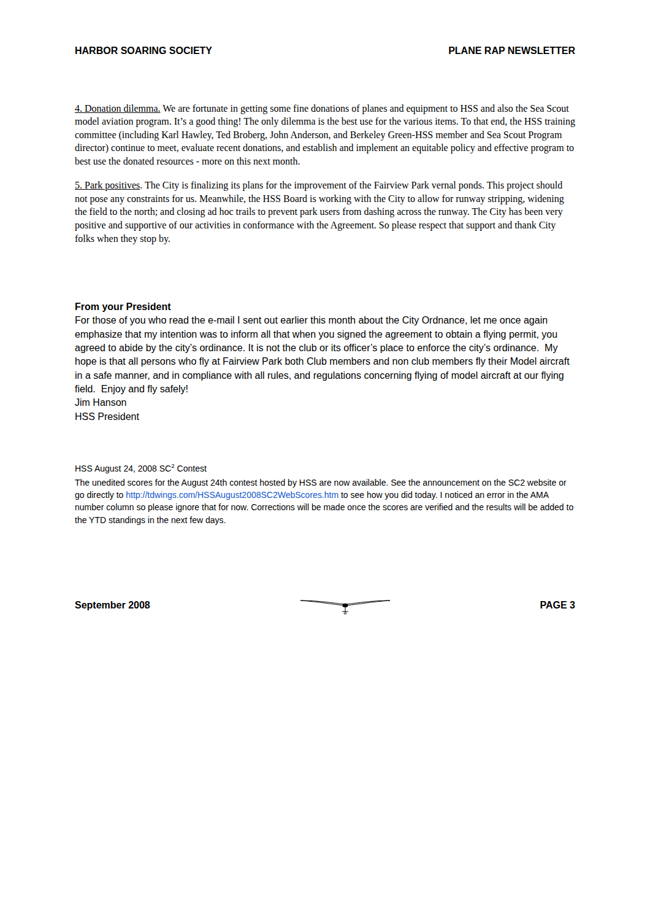HARBOR SOARING SOCIETY
PLANE RAP NEWSLETTER
4. Donation dilemma. We are fortunate in getting some fine donations of planes and equipment to HSS and also the Sea Scout model aviation program. It’s a good thing! The only dilemma is the best use for the various items. To that end, the HSS training committee (including Karl Hawley, Ted Broberg, John Anderson, and Berkeley Green-HSS member and Sea Scout Program director) continue to meet, evaluate recent donations, and establish and implement an equitable policy and effective program to best use the donated resources - more on this next month.
5. Park positives. The City is finalizing its plans for the improvement of the Fairview Park vernal ponds. This project should not pose any constraints for us. Meanwhile, the HSS Board is working with the City to allow for runway stripping, widening the field to the north; and closing ad hoc trails to prevent park users from dashing across the runway. The City has been very positive and supportive of our activities in conformance with the Agreement. So please respect that support and thank City folks when they stop by.
From your President
For those of you who read the e-mail I sent out earlier this month about the City Ordnance, let me once again emphasize that my intention was to inform all that when you signed the agreement to obtain a flying permit, you agreed to abide by the city’s ordinance. It is not the club or its officer’s place to enforce the city’s ordinance. My hope is that all persons who fly at Fairview Park both Club members and non club members fly their Model aircraft in a safe manner, and in compliance with all rules, and regulations concerning flying of model aircraft at our flying field. Enjoy and fly safely!
Jim Hanson
HSS President
HSS August 24, 2008 SC2 Contest
The unedited scores for the August 24th contest hosted by HSS are now available. See the announcement on the SC2 website or go directly to http://tdwings.com/HSSAugust2008SC2WebScores.htm to see how you did today. I noticed an error in the AMA number column so please ignore that for now. Corrections will be made once the scores are verified and the results will be added to the YTD standings in the next few days.
September 2008
PAGE 3